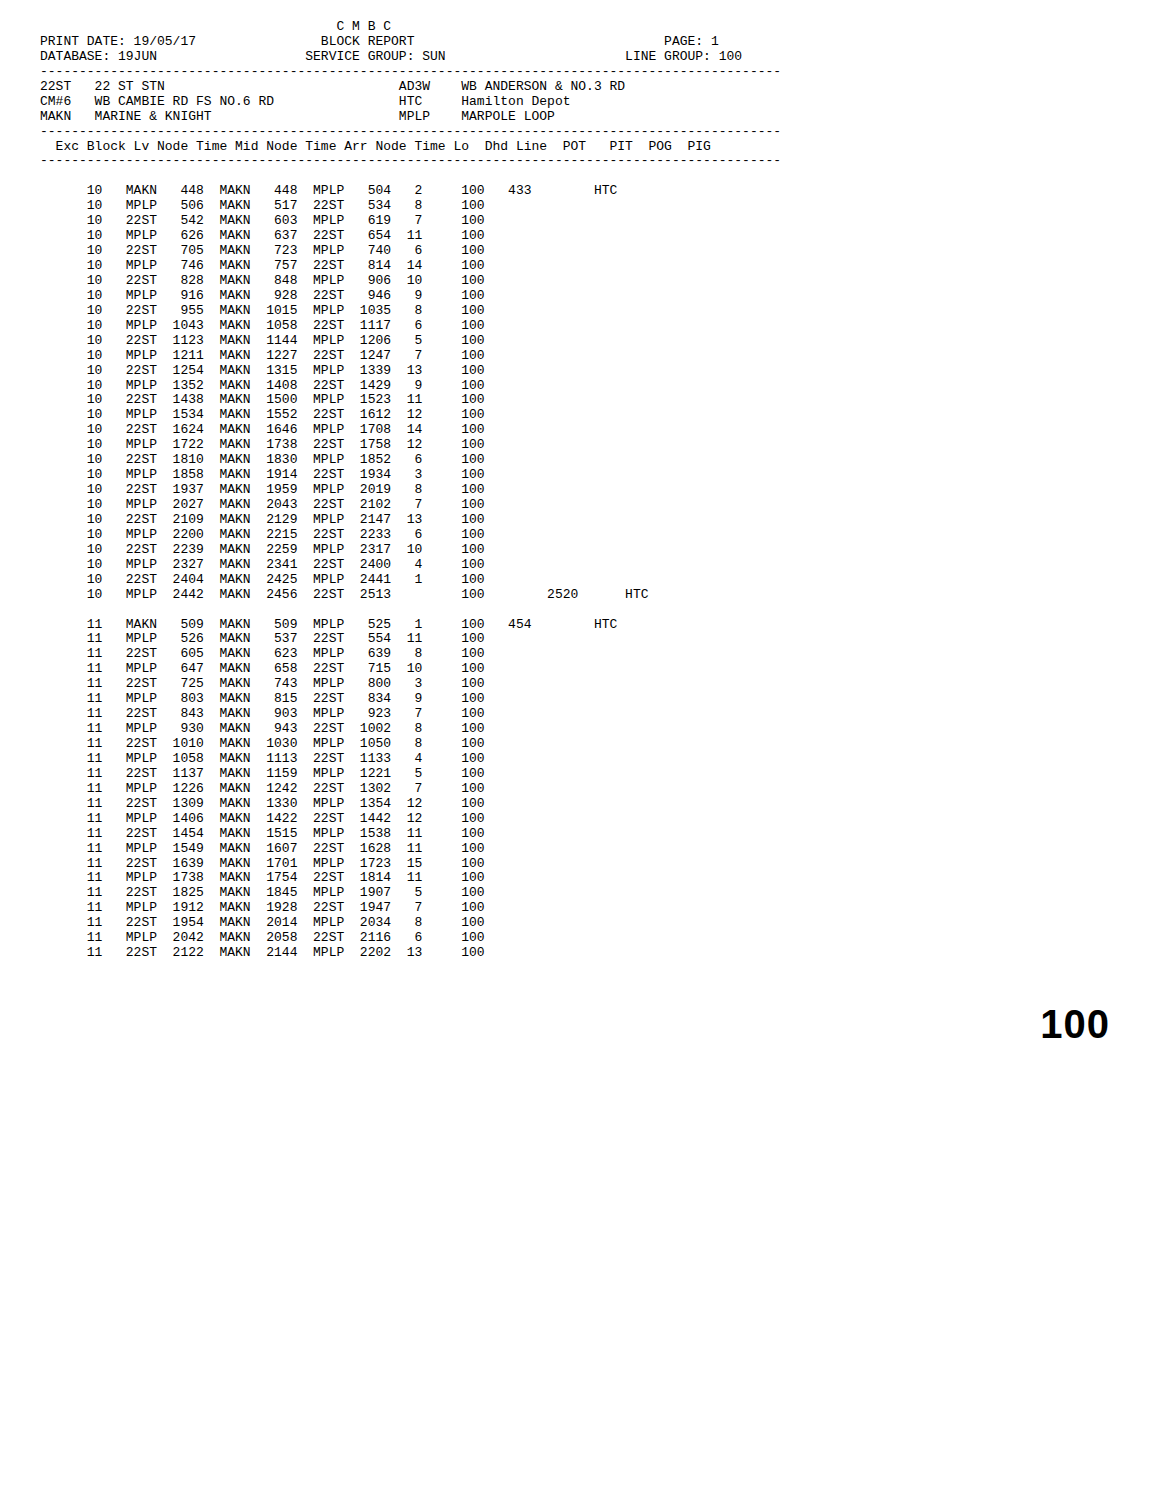C M B C
PRINT DATE: 19/05/17                BLOCK REPORT                                PAGE: 1
DATABASE: 19JUN                   SERVICE GROUP: SUN                       LINE GROUP: 100
-----------------------------------------------------------------------------------------------
22ST   22 ST STN                              AD3W    WB ANDERSON & NO.3 RD
CM#6   WB CAMBIE RD FS NO.6 RD                HTC     Hamilton Depot
MAKN   MARINE & KNIGHT                        MPLP    MARPOLE LOOP
-----------------------------------------------------------------------------------------------
  Exc Block Lv Node Time Mid Node Time Arr Node Time Lo  Dhd Line  POT   PIT  POG  PIG
-----------------------------------------------------------------------------------------------

      10   MAKN   448  MAKN   448  MPLP   504   2     100   433        HTC
      10   MPLP   506  MAKN   517  22ST   534   8     100
      10   22ST   542  MAKN   603  MPLP   619   7     100
      10   MPLP   626  MAKN   637  22ST   654  11     100
      10   22ST   705  MAKN   723  MPLP   740   6     100
      10   MPLP   746  MAKN   757  22ST   814  14     100
      10   22ST   828  MAKN   848  MPLP   906  10     100
      10   MPLP   916  MAKN   928  22ST   946   9     100
      10   22ST   955  MAKN  1015  MPLP  1035   8     100
      10   MPLP  1043  MAKN  1058  22ST  1117   6     100
      10   22ST  1123  MAKN  1144  MPLP  1206   5     100
      10   MPLP  1211  MAKN  1227  22ST  1247   7     100
      10   22ST  1254  MAKN  1315  MPLP  1339  13     100
      10   MPLP  1352  MAKN  1408  22ST  1429   9     100
      10   22ST  1438  MAKN  1500  MPLP  1523  11     100
      10   MPLP  1534  MAKN  1552  22ST  1612  12     100
      10   22ST  1624  MAKN  1646  MPLP  1708  14     100
      10   MPLP  1722  MAKN  1738  22ST  1758  12     100
      10   22ST  1810  MAKN  1830  MPLP  1852   6     100
      10   MPLP  1858  MAKN  1914  22ST  1934   3     100
      10   22ST  1937  MAKN  1959  MPLP  2019   8     100
      10   MPLP  2027  MAKN  2043  22ST  2102   7     100
      10   22ST  2109  MAKN  2129  MPLP  2147  13     100
      10   MPLP  2200  MAKN  2215  22ST  2233   6     100
      10   22ST  2239  MAKN  2259  MPLP  2317  10     100
      10   MPLP  2327  MAKN  2341  22ST  2400   4     100
      10   22ST  2404  MAKN  2425  MPLP  2441   1     100
      10   MPLP  2442  MAKN  2456  22ST  2513         100        2520      HTC

      11   MAKN   509  MAKN   509  MPLP   525   1     100   454        HTC
      11   MPLP   526  MAKN   537  22ST   554  11     100
      11   22ST   605  MAKN   623  MPLP   639   8     100
      11   MPLP   647  MAKN   658  22ST   715  10     100
      11   22ST   725  MAKN   743  MPLP   800   3     100
      11   MPLP   803  MAKN   815  22ST   834   9     100
      11   22ST   843  MAKN   903  MPLP   923   7     100
      11   MPLP   930  MAKN   943  22ST  1002   8     100
      11   22ST  1010  MAKN  1030  MPLP  1050   8     100
      11   MPLP  1058  MAKN  1113  22ST  1133   4     100
      11   22ST  1137  MAKN  1159  MPLP  1221   5     100
      11   MPLP  1226  MAKN  1242  22ST  1302   7     100
      11   22ST  1309  MAKN  1330  MPLP  1354  12     100
      11   MPLP  1406  MAKN  1422  22ST  1442  12     100
      11   22ST  1454  MAKN  1515  MPLP  1538  11     100
      11   MPLP  1549  MAKN  1607  22ST  1628  11     100
      11   22ST  1639  MAKN  1701  MPLP  1723  15     100
      11   MPLP  1738  MAKN  1754  22ST  1814  11     100
      11   22ST  1825  MAKN  1845  MPLP  1907   5     100
      11   MPLP  1912  MAKN  1928  22ST  1947   7     100
      11   22ST  1954  MAKN  2014  MPLP  2034   8     100
      11   MPLP  2042  MAKN  2058  22ST  2116   6     100
      11   22ST  2122  MAKN  2144  MPLP  2202  13     100
100